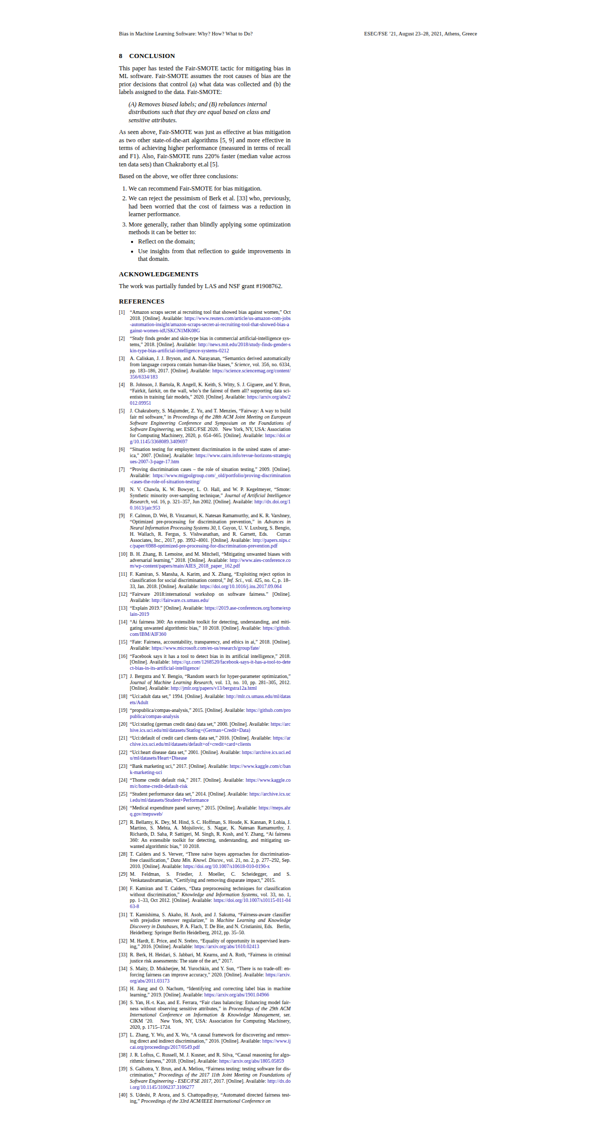Bias in Machine Learning Software: Why? How? What to Do?
ESEC/FSE ’21, August 23–28, 2021, Athens, Greece
8 CONCLUSION
This paper has tested the Fair-SMOTE tactic for mitigating bias in ML software. Fair-SMOTE assumes the root causes of bias are the prior decisions that control (a) what data was collected and (b) the labels assigned to the data. Fair-SMOTE:
(A) Removes biased labels; and (B) rebalances internal distributions such that they are equal based on class and sensitive attributes.
As seen above, Fair-SMOTE was just as effective at bias mitigation as two other state-of-the-art algorithms [5, 9] and more effective in terms of achieving higher performance (measured in terms of recall and F1). Also, Fair-SMOTE runs 220% faster (median value across ten data sets) than Chakraborty et.al [5].
Based on the above, we offer three conclusions:
We can recommend Fair-SMOTE for bias mitigation.
We can reject the pessimism of Berk et al. [33] who, previously, had been worried that the cost of fairness was a reduction in learner performance.
More generally, rather than blindly applying some optimization methods it can be better to:
Reflect on the domain;
Use insights from that reflection to guide improvements in that domain.
ACKNOWLEDGEMENTS
The work was partially funded by LAS and NSF grant #1908762.
REFERENCES
[1]“Amazon scraps secret ai recruiting tool that showed bias against women,” Oct 2018. [Online]. Available: https://www.reuters.com/article/us-amazon-com-jobs-automation-insight/amazon-scraps-secret-ai-recruiting-tool-that-showed-bias-against-women-idUSKCN1MK08G
[2]“Study finds gender and skin-type bias in commercial artificial-intelligence systems,” 2018. [Online]. Available: http://news.mit.edu/2018/study-finds-gender-skin-type-bias-artificial-intelligence-systems-0212
[3] A. Caliskan, J. J. Bryson, and A. Narayanan, “Semantics derived automatically from language corpora contain human-like biases,” Science, vol. 356, no. 6334, pp. 183–186, 2017. [Online]. Available: https://science.sciencemag.org/content/356/6334/183
[4] B. Johnson, J. Bartola, R. Angell, K. Keith, S. Witty, S. J. Giguere, and Y. Brun, “Fairkit, fairkit, on the wall, who’s the fairest of them all? supporting data scientists in training fair models,” 2020. [Online]. Available: https://arxiv.org/abs/2012.09951
[5] J. Chakraborty, S. Majumder, Z. Yu, and T. Menzies, “Fairway: A way to build fair ml software,” in Proceedings of the 28th ACM Joint Meeting on European Software Engineering Conference and Symposium on the Foundations of Software Engineering, ser. ESEC/FSE 2020. New York, NY, USA: Association for Computing Machinery, 2020, p. 654–665. [Online]. Available: https://doi.org/10.1145/3368089.3409697
[6]“Situation testing for employment discrimination in the united states of america,” 2007. [Online]. Available: https://www.cairn.info/revue-horizons-strategiques-2007-3-page-17.htm
[7]“Proving discrimination cases – the role of situation testing,” 2009. [Online]. Available: https://www.migpolgroup.com/_old/portfolio/proving-discrimination-cases-the-role-of-situation-testing/
[8] N. V. Chawla, K. W. Bowyer, L. O. Hall, and W. P. Kegelmeyer, “Smote: Synthetic minority over-sampling technique,” Journal of Artificial Intelligence Research, vol. 16, p. 321–357, Jun 2002. [Online]. Available: http://dx.doi.org/10.1613/jair.953
[9] F. Calmon, D. Wei, B. Vinzamuri, K. Natesan Ramamurthy, and K. R. Varshney, “Optimized pre-processing for discrimination prevention,” in Advances in Neural Information Processing Systems 30, I. Guyon, U. V. Luxburg, S. Bengio, H. Wallach, R. Fergus, S. Vishwanathan, and R. Garnett, Eds. Curran Associates, Inc., 2017, pp. 3992–4001. [Online]. Available: http://papers.nips.cc/paper/6988-optimized-pre-processing-for-discrimination-prevention.pdf
[10] B. H. Zhang, B. Lemoine, and M. Mitchell, “Mitigating unwanted biases with adversarial learning,” 2018. [Online]. Available: http://www.aies-conference.com/wp-content/papers/main/AIES_2018_paper_162.pdf
[11] F. Kamiran, S. Mansha, A. Karim, and X. Zhang, “Exploiting reject option in classification for social discrimination control,” Inf. Sci., vol. 425, no. C, p. 18–33, Jan. 2018. [Online]. Available: https://doi.org/10.1016/j.ins.2017.09.064
[12]“Fairware 2018:international workshop on software fairness.” [Online]. Available: http://fairware.cs.umass.edu/
[13]“Explain 2019.” [Online]. Available: https://2019.ase-conferences.org/home/explain-2019
[14]“Ai fairness 360: An extensible toolkit for detecting, understanding, and mitigating unwanted algorithmic bias,” 10 2018. [Online]. Available: https://github.com/IBM/AIF360
[15]“Fate: Fairness, accountability, transparency, and ethics in ai,” 2018. [Online]. Available: https://www.microsoft.com/en-us/research/group/fate/
[16]“Facebook says it has a tool to detect bias in its artificial intelligence,” 2018. [Online]. Available: https://qz.com/1268520/facebook-says-it-has-a-tool-to-detect-bias-in-its-artificial-intelligence/
[17] J. Bergstra and Y. Bengio, “Random search for hyper-parameter optimization,” Journal of Machine Learning Research, vol. 13, no. 10, pp. 281–305, 2012. [Online]. Available: http://jmlr.org/papers/v13/bergstra12a.html
[18]“Uci:adult data set,” 1994. [Online]. Available: http://mlr.cs.umass.edu/ml/datasets/Adult
[19]“propublica/compas-analysis,” 2015. [Online]. Available: https://github.com/propublica/compas-analysis
[20]“Uci:statlog (german credit data) data set,” 2000. [Online]. Available: https://archive.ics.uci.edu/ml/datasets/Statlog+(German+Credit+Data)
[21]“Uci:default of credit card clients data set,” 2016. [Online]. Available: https://archive.ics.uci.edu/ml/datasets/default+of+credit+card+clients
[22]“Uci:heart disease data set,” 2001. [Online]. Available: https://archive.ics.uci.edu/ml/datasets/Heart+Disease
[23]“Bank marketing uci,” 2017. [Online]. Available: https://www.kaggle.com/c/bank-marketing-uci
[24]“Thome credit default risk,” 2017. [Online]. Available: https://www.kaggle.com/c/home-credit-default-risk
[25]“Student performance data set,” 2014. [Online]. Available: https://archive.ics.uci.edu/ml/datasets/Student+Performance
[26]“Medical expenditure panel survey,” 2015. [Online]. Available: https://meps.ahrq.gov/mepsweb/
[27] R. Bellamy, K. Dey, M. Hind, S. C. Hoffman, S. Houde, K. Kannan, P. Lohia, J. Martino, S. Mehta, A. Mojsilovic, S. Nagar, K. Natesan Ramamurthy, J. Richards, D. Saha, P. Sattigeri, M. Singh, R. Kush, and Y. Zhang, “Ai fairness 360: An extensible toolkit for detecting, understanding, and mitigating unwanted algorithmic bias,” 10 2018.
[28] T. Calders and S. Verwer, “Three naive bayes approaches for discrimination-free classification,” Data Min. Knowl. Discov., vol. 21, no. 2, p. 277–292, Sep. 2010. [Online]. Available: https://doi.org/10.1007/s10618-010-0190-x
[29] M. Feldman, S. Friedler, J. Moeller, C. Scheidegger, and S. Venkatasubramanian, “Certifying and removing disparate impact,” 2015.
[30] F. Kamiran and T. Calders, “Data preprocessing techniques for classification without discrimination,” Knowledge and Information Systems, vol. 33, no. 1, pp. 1–33, Oct 2012. [Online]. Available: https://doi.org/10.1007/s10115-011-0463-8
[31] T. Kamishima, S. Akaho, H. Asoh, and J. Sakuma, “Fairness-aware classifier with prejudice remover regularizer,” in Machine Learning and Knowledge Discovery in Databases, P. A. Flach, T. De Bie, and N. Cristianini, Eds. Berlin, Heidelberg: Springer Berlin Heidelberg, 2012, pp. 35–50.
[32] M. Hardt, E. Price, and N. Srebro, “Equality of opportunity in supervised learning,” 2016. [Online]. Available: https://arxiv.org/abs/1610.02413
[33] R. Berk, H. Heidari, S. Jabbari, M. Kearns, and A. Roth, “Fairness in criminal justice risk assessments: The state of the art,” 2017.
[34] S. Maity, D. Mukherjee, M. Yurochkin, and Y. Sun, “There is no trade-off: enforcing fairness can improve accuracy,” 2020. [Online]. Available: https://arxiv.org/abs/2011.03173
[35] H. Jiang and O. Nachum, “Identifying and correcting label bias in machine learning,” 2019. [Online]. Available: https://arxiv.org/abs/1901.04966
[36] S. Yan, H.-t. Kao, and E. Ferrara, “Fair class balancing: Enhancing model fairness without observing sensitive attributes,” in Proceedings of the 29th ACM International Conference on Information & Knowledge Management, ser. CIKM ’20. New York, NY, USA: Association for Computing Machinery, 2020, p. 1715–1724.
[37] L. Zhang, Y. Wu, and X. Wu, “A causal framework for discovering and removing direct and indirect discrimination,” 2016. [Online]. Available: https://www.ijcai.org/proceedings/2017/0549.pdf
[38] J. R. Loftus, C. Russell, M. J. Kusner, and R. Silva, “Causal reasoning for algorithmic fairness,” 2018. [Online]. Available: https://arxiv.org/abs/1805.05859
[39] S. Galhotra, Y. Brun, and A. Meliou, “Fairness testing: testing software for discrimination,” Proceedings of the 2017 11th Joint Meeting on Foundations of Software Engineering - ESEC/FSE 2017, 2017. [Online]. Available: http://dx.doi.org/10.1145/3106237.3106277
[40] S. Udeshi, P. Arora, and S. Chattopadhyay, “Automated directed fairness testing,” Proceedings of the 33rd ACM/IEEE International Conference on